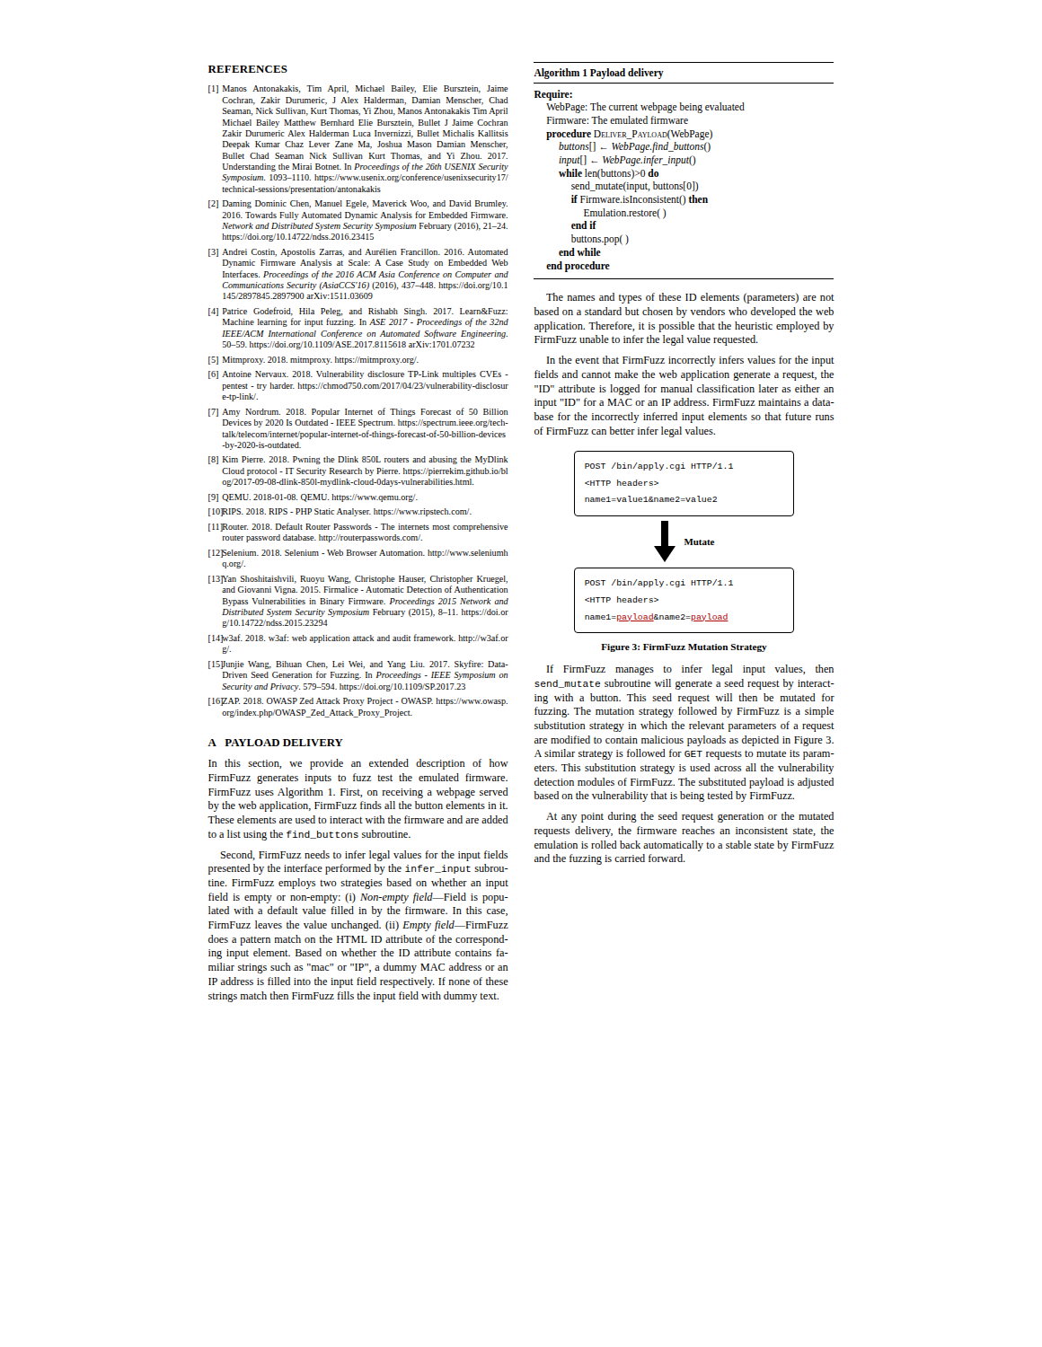References
[1] Manos Antonakakis, Tim April, Michael Bailey, Elie Bursztein, Jaime Cochran, Zakir Durumeric, J Alex Halderman, Damian Menscher, Chad Seaman, Nick Sullivan, Kurt Thomas, Yi Zhou, Manos Antonakakis Tim April Michael Bailey Matthew Bernhard Elie Bursztein, Bullet J Jaime Cochran Zakir Durumeric Alex Halderman Luca Invernizzi, Bullet Michalis Kallitsis Deepak Kumar Chaz Lever Zane Ma, Joshua Mason Damian Menscher, Bullet Chad Seaman Nick Sullivan Kurt Thomas, and Yi Zhou. 2017. Understanding the Mirai Botnet. In Proceedings of the 26th USENIX Security Symposium. 1093–1110. https://www.usenix.org/conference/usenixsecurity17/technical-sessions/presentation/antonakakis
[2] Daming Dominic Chen, Manuel Egele, Maverick Woo, and David Brumley. 2016. Towards Fully Automated Dynamic Analysis for Embedded Firmware. Network and Distributed System Security Symposium February (2016), 21–24. https://doi.org/10.14722/ndss.2016.23415
[3] Andrei Costin, Apostolis Zarras, and Aurélien Francillon. 2016. Automated Dynamic Firmware Analysis at Scale: A Case Study on Embedded Web Interfaces. Proceedings of the 2016 ACM Asia Conference on Computer and Communications Security (AsiaCCS'16) (2016), 437–448. https://doi.org/10.1145/2897845.2897900 arXiv:1511.03609
[4] Patrice Godefroid, Hila Peleg, and Rishabh Singh. 2017. Learn&Fuzz: Machine learning for input fuzzing. In ASE 2017 - Proceedings of the 32nd IEEE/ACM International Conference on Automated Software Engineering. 50–59. https://doi.org/10.1109/ASE.2017.8115618 arXiv:1701.07232
[5] Mitmproxy. 2018. mitmproxy. https://mitmproxy.org/.
[6] Antoine Nervaux. 2018. Vulnerability disclosure TP-Link multiples CVEs - pentest - try harder. https://chmod750.com/2017/04/23/vulnerability-disclosure-tp-link/.
[7] Amy Nordrum. 2018. Popular Internet of Things Forecast of 50 Billion Devices by 2020 Is Outdated - IEEE Spectrum. https://spectrum.ieee.org/tech-talk/telecom/internet/popular-internet-of-things-forecast-of-50-billion-devices-by-2020-is-outdated.
[8] Kim Pierre. 2018. Pwning the Dlink 850L routers and abusing the MyDlink Cloud protocol - IT Security Research by Pierre. https://pierrekim.github.io/blog/2017-09-08-dlink-850l-mydlink-cloud-0days-vulnerabilities.html.
[9] QEMU. 2018-01-08. QEMU. https://www.qemu.org/.
[10] RIPS. 2018. RIPS - PHP Static Analyser. https://www.ripstech.com/.
[11] Router. 2018. Default Router Passwords - The internets most comprehensive router password database. http://routerpasswords.com/.
[12] Selenium. 2018. Selenium - Web Browser Automation. http://www.seleniumhq.org/.
[13] Yan Shoshitaishvili, Ruoyu Wang, Christophe Hauser, Christopher Kruegel, and Giovanni Vigna. 2015. Firmalice - Automatic Detection of Authentication Bypass Vulnerabilities in Binary Firmware. Proceedings 2015 Network and Distributed System Security Symposium February (2015), 8–11. https://doi.org/10.14722/ndss.2015.23294
[14] w3af. 2018. w3af: web application attack and audit framework. http://w3af.org/.
[15] Junjie Wang, Bihuan Chen, Lei Wei, and Yang Liu. 2017. Skyfire: Data-Driven Seed Generation for Fuzzing. In Proceedings - IEEE Symposium on Security and Privacy. 579–594. https://doi.org/10.1109/SP.2017.23
[16] ZAP. 2018. OWASP Zed Attack Proxy Project - OWASP. https://www.owasp.org/index.php/OWASP_Zed_Attack_Proxy_Project.
A Payload Delivery
In this section, we provide an extended description of how FirmFuzz generates inputs to fuzz test the emulated firmware. FirmFuzz uses Algorithm 1. First, on receiving a webpage served by the web application, FirmFuzz finds all the button elements in it. These elements are used to interact with the firmware and are added to a list using the find_buttons subroutine.
Second, FirmFuzz needs to infer legal values for the input fields presented by the interface performed by the infer_input subroutine. FirmFuzz employs two strategies based on whether an input field is empty or non-empty: (i) Non-empty field—Field is populated with a default value filled in by the firmware. In this case, FirmFuzz leaves the value unchanged. (ii) Empty field—FirmFuzz does a pattern match on the HTML ID attribute of the corresponding input element. Based on whether the ID attribute contains familiar strings such as "mac" or "IP", a dummy MAC address or an IP address is filled into the input field respectively. If none of these strings match then FirmFuzz fills the input field with dummy text.
Algorithm 1 Payload delivery
Require:
WebPage: The current webpage being evaluated
Firmware: The emulated firmware
procedure Deliver_Payload(WebPage)
buttons[] ← WebPage.find_buttons()
input[] ← WebPage.infer_input()
while len(buttons)>0 do
send_mutate(input, buttons[0])
if Firmware.isInconsistent() then
Emulation.restore( )
end if
buttons.pop( )
end while
end procedure
The names and types of these ID elements (parameters) are not based on a standard but chosen by vendors who developed the web application. Therefore, it is possible that the heuristic employed by FirmFuzz unable to infer the legal value requested.
In the event that FirmFuzz incorrectly infers values for the input fields and cannot make the web application generate a request, the "ID" attribute is logged for manual classification later as either an input "ID" for a MAC or an IP address. FirmFuzz maintains a database for the incorrectly inferred input elements so that future runs of FirmFuzz can better infer legal values.
POST /bin/apply.cgi HTTP/1.1
<HTTP headers>
name1=value1&name2=value2
Mutate
POST /bin/apply.cgi HTTP/1.1
<HTTP headers>
name1=payload&name2=payload
Figure 3: FirmFuzz Mutation Strategy
If FirmFuzz manages to infer legal input values, then send_mutate subroutine will generate a seed request by interacting with a button. This seed request will then be mutated for fuzzing. The mutation strategy followed by FirmFuzz is a simple substitution strategy in which the relevant parameters of a request are modified to contain malicious payloads as depicted in Figure 3. A similar strategy is followed for GET requests to mutate its parameters. This substitution strategy is used across all the vulnerability detection modules of FirmFuzz. The substituted payload is adjusted based on the vulnerability that is being tested by FirmFuzz.
At any point during the seed request generation or the mutated requests delivery, the firmware reaches an inconsistent state, the emulation is rolled back automatically to a stable state by FirmFuzz and the fuzzing is carried forward.